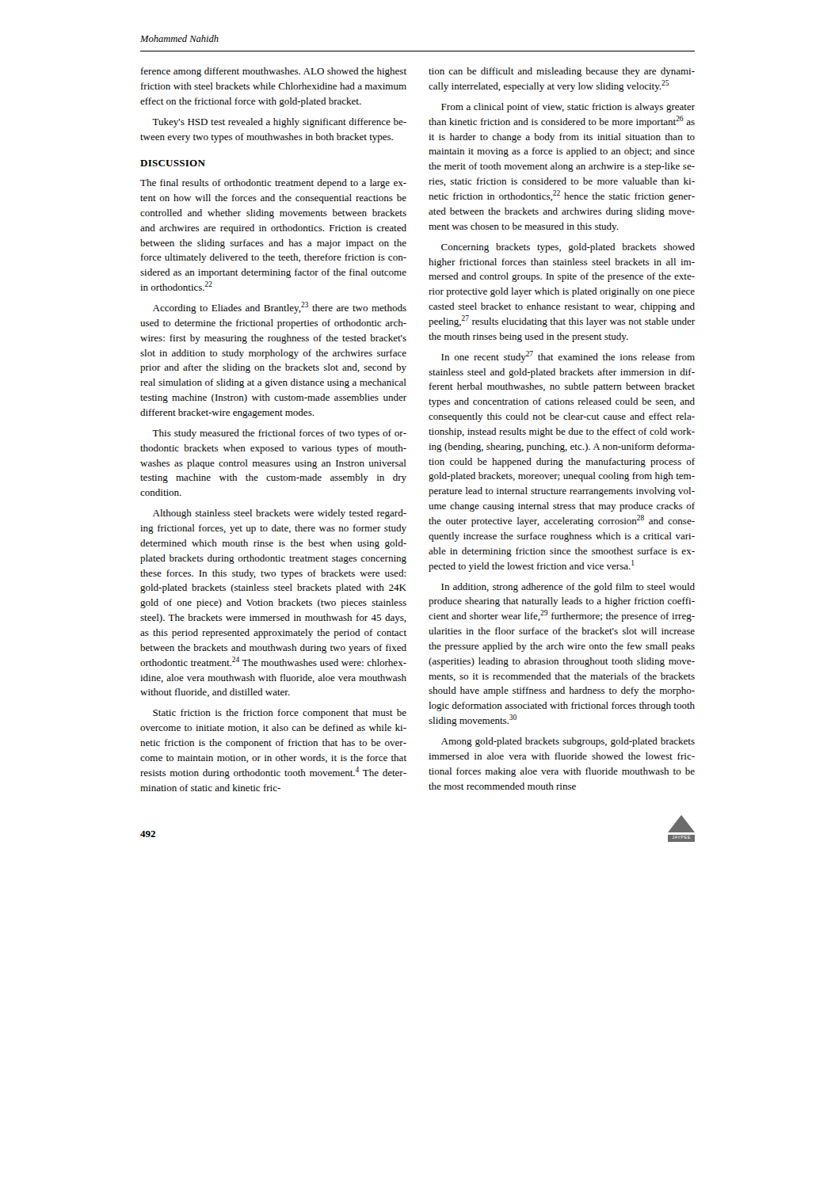Mohammed Nahidh
ference among different mouthwashes. ALO showed the highest friction with steel brackets while Chlorhexidine had a maximum effect on the frictional force with gold-plated bracket.
Tukey's HSD test revealed a highly significant difference between every two types of mouthwashes in both bracket types.
DISCUSSION
The final results of orthodontic treatment depend to a large extent on how will the forces and the consequential reactions be controlled and whether sliding movements between brackets and archwires are required in orthodontics. Friction is created between the sliding surfaces and has a major impact on the force ultimately delivered to the teeth, therefore friction is considered as an important determining factor of the final outcome in orthodontics.22
According to Eliades and Brantley,23 there are two methods used to determine the frictional properties of orthodontic archwires: first by measuring the roughness of the tested bracket's slot in addition to study morphology of the archwires surface prior and after the sliding on the brackets slot and, second by real simulation of sliding at a given distance using a mechanical testing machine (Instron) with custom-made assemblies under different bracket-wire engagement modes.
This study measured the frictional forces of two types of orthodontic brackets when exposed to various types of mouthwashes as plaque control measures using an Instron universal testing machine with the custom-made assembly in dry condition.
Although stainless steel brackets were widely tested regarding frictional forces, yet up to date, there was no former study determined which mouth rinse is the best when using gold-plated brackets during orthodontic treatment stages concerning these forces. In this study, two types of brackets were used: gold-plated brackets (stainless steel brackets plated with 24K gold of one piece) and Votion brackets (two pieces stainless steel). The brackets were immersed in mouthwash for 45 days, as this period represented approximately the period of contact between the brackets and mouthwash during two years of fixed orthodontic treatment.24 The mouthwashes used were: chlorhexidine, aloe vera mouthwash with fluoride, aloe vera mouthwash without fluoride, and distilled water.
Static friction is the friction force component that must be overcome to initiate motion, it also can be defined as while kinetic friction is the component of friction that has to be overcome to maintain motion, or in other words, it is the force that resists motion during orthodontic tooth movement.4 The determination of static and kinetic fric-
tion can be difficult and misleading because they are dynamically interrelated, especially at very low sliding velocity.25
From a clinical point of view, static friction is always greater than kinetic friction and is considered to be more important26 as it is harder to change a body from its initial situation than to maintain it moving as a force is applied to an object; and since the merit of tooth movement along an archwire is a step-like series, static friction is considered to be more valuable than kinetic friction in orthodontics,22 hence the static friction generated between the brackets and archwires during sliding movement was chosen to be measured in this study.
Concerning brackets types, gold-plated brackets showed higher frictional forces than stainless steel brackets in all immersed and control groups. In spite of the presence of the exterior protective gold layer which is plated originally on one piece casted steel bracket to enhance resistant to wear, chipping and peeling,27 results elucidating that this layer was not stable under the mouth rinses being used in the present study.
In one recent study27 that examined the ions release from stainless steel and gold-plated brackets after immersion in different herbal mouthwashes, no subtle pattern between bracket types and concentration of cations released could be seen, and consequently this could not be clear-cut cause and effect relationship, instead results might be due to the effect of cold working (bending, shearing, punching, etc.). A non-uniform deformation could be happened during the manufacturing process of gold-plated brackets, moreover; unequal cooling from high temperature lead to internal structure rearrangements involving volume change causing internal stress that may produce cracks of the outer protective layer, accelerating corrosion28 and consequently increase the surface roughness which is a critical variable in determining friction since the smoothest surface is expected to yield the lowest friction and vice versa.1
In addition, strong adherence of the gold film to steel would produce shearing that naturally leads to a higher friction coefficient and shorter wear life,29 furthermore; the presence of irregularities in the floor surface of the bracket's slot will increase the pressure applied by the arch wire onto the few small peaks (asperities) leading to abrasion throughout tooth sliding movements, so it is recommended that the materials of the brackets should have ample stiffness and hardness to defy the morphologic deformation associated with frictional forces through tooth sliding movements.30
Among gold-plated brackets subgroups, gold-plated brackets immersed in aloe vera with fluoride showed the lowest frictional forces making aloe vera with fluoride mouthwash to be the most recommended mouth rinse
492
JAYPEE